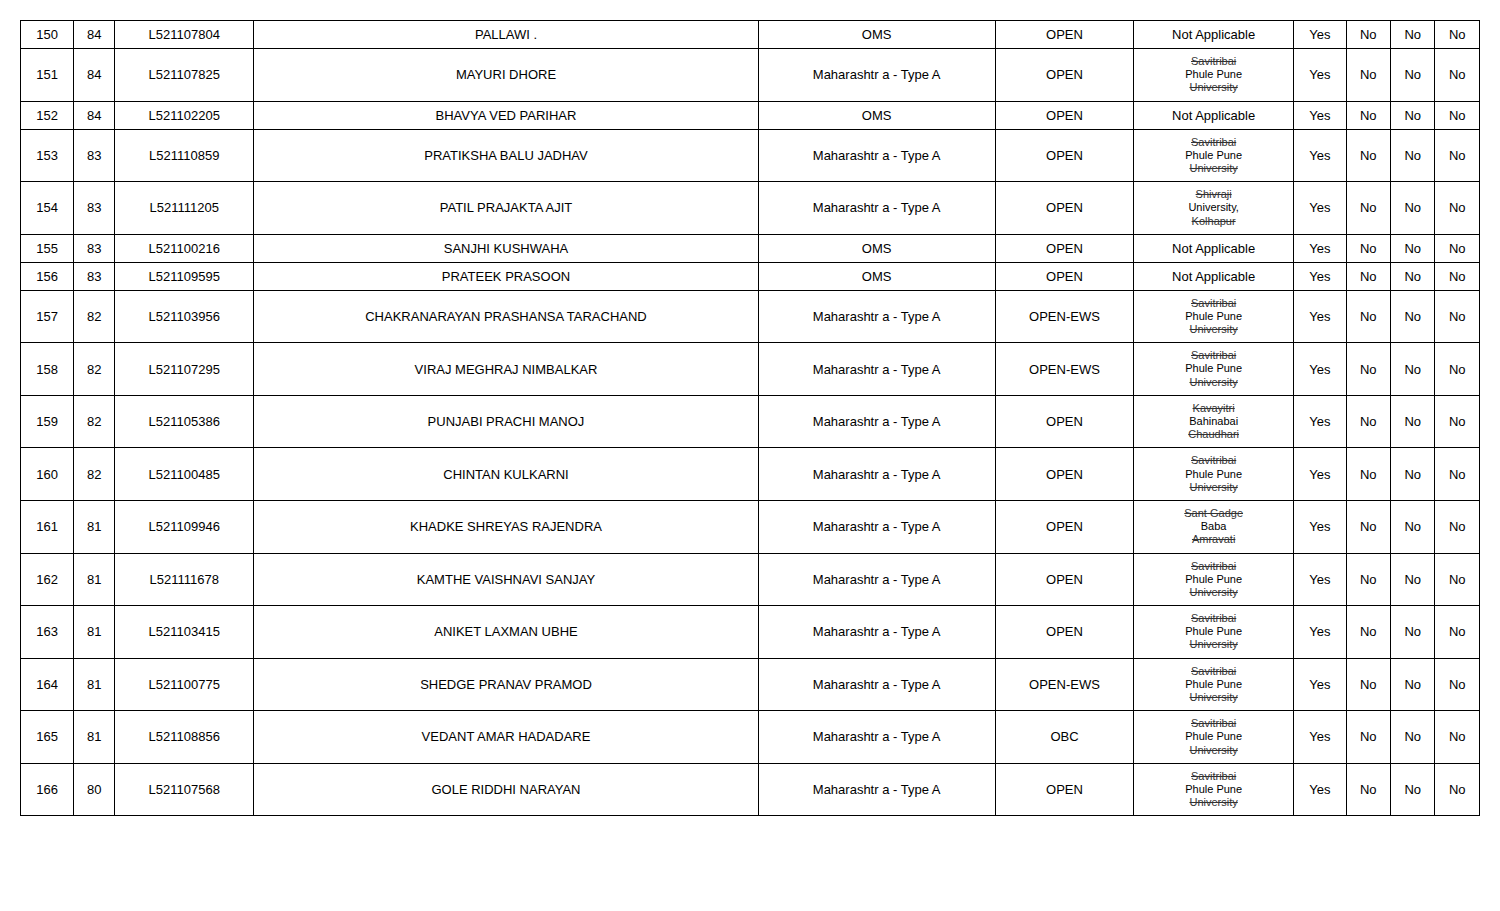| 150 | 84 | L521107804 | PALLAWI . | OMS | OPEN | Not Applicable | Yes | No | No | No |
| 151 | 84 | L521107825 | MAYURI DHORE | Maharashtr a - Type A | OPEN | Savitribai Phule Pune University | Yes | No | No | No |
| 152 | 84 | L521102205 | BHAVYA VED PARIHAR | OMS | OPEN | Not Applicable | Yes | No | No | No |
| 153 | 83 | L521110859 | PRATIKSHA BALU JADHAV | Maharashtr a - Type A | OPEN | Savitribai Phule Pune University | Yes | No | No | No |
| 154 | 83 | L521111205 | PATIL PRAJAKTA AJIT | Maharashtr a - Type A | OPEN | Shivraji University, Kolhapur | Yes | No | No | No |
| 155 | 83 | L521100216 | SANJHI KUSHWAHA | OMS | OPEN | Not Applicable | Yes | No | No | No |
| 156 | 83 | L521109595 | PRATEEK PRASOON | OMS | OPEN | Not Applicable | Yes | No | No | No |
| 157 | 82 | L521103956 | CHAKRANARAYAN PRASHANSA TARACHAND | Maharashtr a - Type A | OPEN-EWS | Savitribai Phule Pune University | Yes | No | No | No |
| 158 | 82 | L521107295 | VIRAJ MEGHRAJ NIMBALKAR | Maharashtr a - Type A | OPEN-EWS | Savitribai Phule Pune University | Yes | No | No | No |
| 159 | 82 | L521105386 | PUNJABI PRACHI MANOJ | Maharashtr a - Type A | OPEN | Kavayitri Bahinabai Chaudhari | Yes | No | No | No |
| 160 | 82 | L521100485 | CHINTAN KULKARNI | Maharashtr a - Type A | OPEN | Savitribai Phule Pune University | Yes | No | No | No |
| 161 | 81 | L521109946 | KHADKE SHREYAS RAJENDRA | Maharashtr a - Type A | OPEN | Sant Gadge Baba Amravati | Yes | No | No | No |
| 162 | 81 | L521111678 | KAMTHE VAISHNAVI SANJAY | Maharashtr a - Type A | OPEN | Savitribai Phule Pune University | Yes | No | No | No |
| 163 | 81 | L521103415 | ANIKET LAXMAN UBHE | Maharashtr a - Type A | OPEN | Savitribai Phule Pune University | Yes | No | No | No |
| 164 | 81 | L521100775 | SHEDGE PRANAV PRAMOD | Maharashtr a - Type A | OPEN-EWS | Savitribai Phule Pune University | Yes | No | No | No |
| 165 | 81 | L521108856 | VEDANT AMAR HADADARE | Maharashtr a - Type A | OBC | Savitribai Phule Pune University | Yes | No | No | No |
| 166 | 80 | L521107568 | GOLE RIDDHI NARAYAN | Maharashtr a - Type A | OPEN | Savitribai Phule Pune University | Yes | No | No | No |